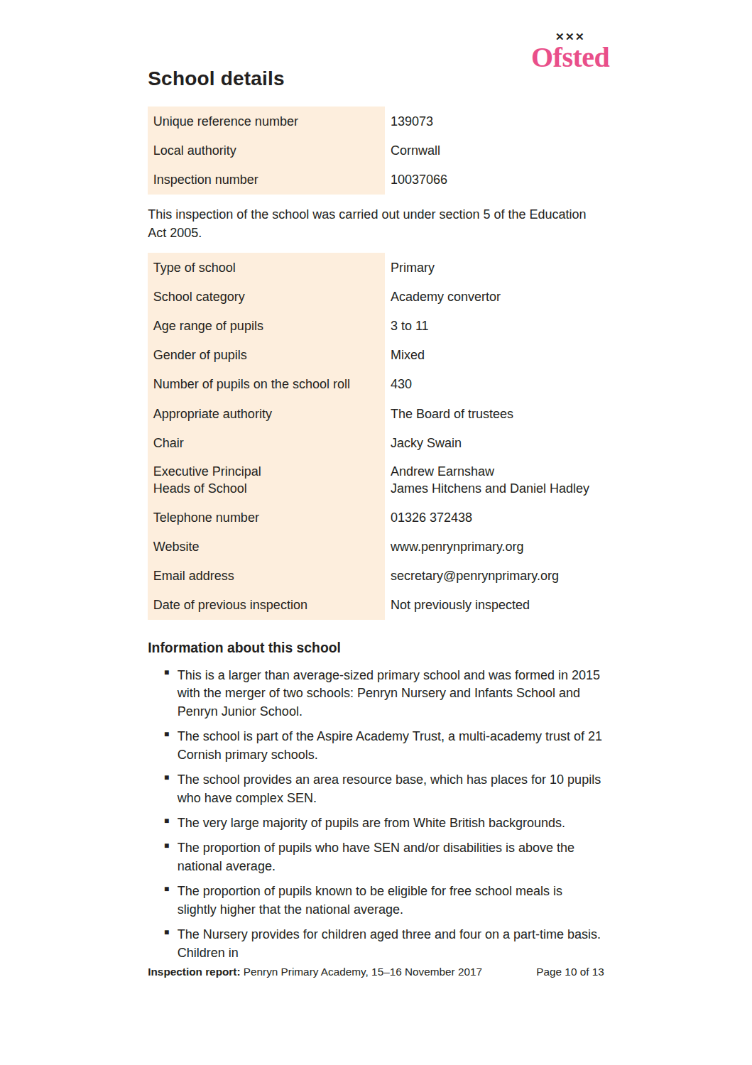✕✕✕
Ofsted
School details
| Unique reference number | 139073 |
| Local authority | Cornwall |
| Inspection number | 10037066 |
This inspection of the school was carried out under section 5 of the Education Act 2005.
| Type of school | Primary |
| School category | Academy convertor |
| Age range of pupils | 3 to 11 |
| Gender of pupils | Mixed |
| Number of pupils on the school roll | 430 |
| Appropriate authority | The Board of trustees |
| Chair | Jacky Swain |
| Executive Principal Heads of School | Andrew Earnshaw James Hitchens and Daniel Hadley |
| Telephone number | 01326 372438 |
| Website | www.penrynprimary.org |
| Email address | secretary@penrynprimary.org |
| Date of previous inspection | Not previously inspected |
Information about this school
This is a larger than average-sized primary school and was formed in 2015 with the merger of two schools: Penryn Nursery and Infants School and Penryn Junior School.
The school is part of the Aspire Academy Trust, a multi-academy trust of 21 Cornish primary schools.
The school provides an area resource base, which has places for 10 pupils who have complex SEN.
The very large majority of pupils are from White British backgrounds.
The proportion of pupils who have SEN and/or disabilities is above the national average.
The proportion of pupils known to be eligible for free school meals is slightly higher that the national average.
The Nursery provides for children aged three and four on a part-time basis. Children in
Inspection report: Penryn Primary Academy, 15–16 November 2017
Page 10 of 13